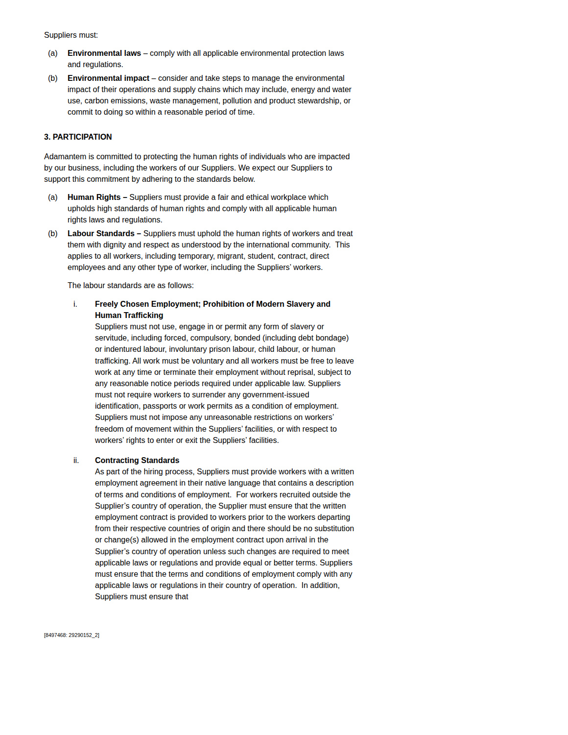Suppliers must:
(a) Environmental laws – comply with all applicable environmental protection laws and regulations.
(b) Environmental impact – consider and take steps to manage the environmental impact of their operations and supply chains which may include, energy and water use, carbon emissions, waste management, pollution and product stewardship, or commit to doing so within a reasonable period of time.
3. PARTICIPATION
Adamantem is committed to protecting the human rights of individuals who are impacted by our business, including the workers of our Suppliers. We expect our Suppliers to support this commitment by adhering to the standards below.
(a) Human Rights – Suppliers must provide a fair and ethical workplace which upholds high standards of human rights and comply with all applicable human rights laws and regulations.
(b) Labour Standards – Suppliers must uphold the human rights of workers and treat them with dignity and respect as understood by the international community. This applies to all workers, including temporary, migrant, student, contract, direct employees and any other type of worker, including the Suppliers’ workers.
The labour standards are as follows:
i. Freely Chosen Employment; Prohibition of Modern Slavery and Human Trafficking Suppliers must not use, engage in or permit any form of slavery or servitude, including forced, compulsory, bonded (including debt bondage) or indentured labour, involuntary prison labour, child labour, or human trafficking. All work must be voluntary and all workers must be free to leave work at any time or terminate their employment without reprisal, subject to any reasonable notice periods required under applicable law. Suppliers must not require workers to surrender any government-issued identification, passports or work permits as a condition of employment. Suppliers must not impose any unreasonable restrictions on workers’ freedom of movement within the Suppliers’ facilities, or with respect to workers’ rights to enter or exit the Suppliers’ facilities.
ii. Contracting Standards As part of the hiring process, Suppliers must provide workers with a written employment agreement in their native language that contains a description of terms and conditions of employment. For workers recruited outside the Supplier’s country of operation, the Supplier must ensure that the written employment contract is provided to workers prior to the workers departing from their respective countries of origin and there should be no substitution or change(s) allowed in the employment contract upon arrival in the Supplier’s country of operation unless such changes are required to meet applicable laws or regulations and provide equal or better terms. Suppliers must ensure that the terms and conditions of employment comply with any applicable laws or regulations in their country of operation. In addition, Suppliers must ensure that
[8497468: 29290152_2]